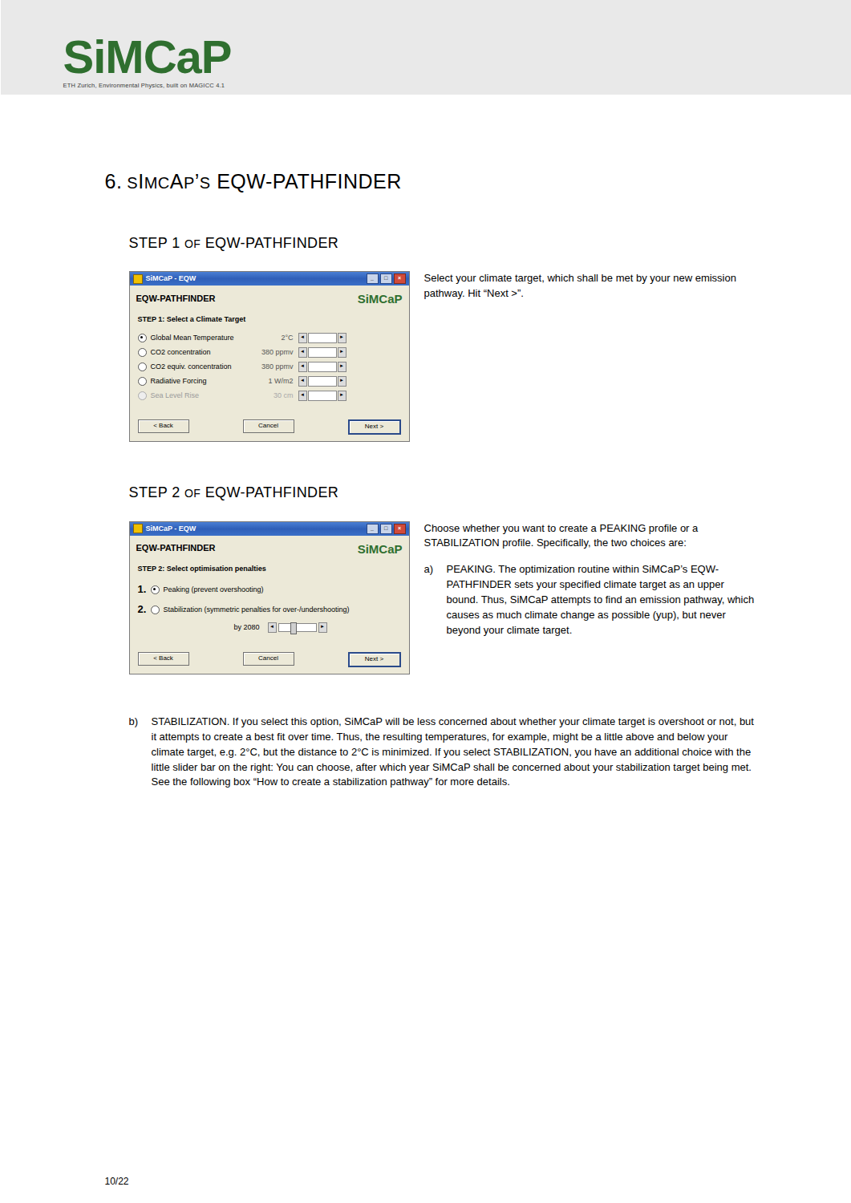SiMCaP
ETH Zurich, Environmental Physics, built on MAGICC 4.1
6. SIMCAP’S EQW-PATHFINDER
STEP 1 OF EQW-PATHFINDER
SiMCaP - EQW
_
□
×
EQW-PATHFINDER
SiMCaP
STEP 1: Select a Climate Target
Global Mean Temperature 2°C ◄ ►
CO2 concentration 380 ppmv ◄ ►
CO2 equiv. concentration 380 ppmv ◄ ►
Radiative Forcing 1 W/m2 ◄ ►
Sea Level Rise 30 cm ◄ ►
< Back
Cancel
Next >
Select your climate target, which shall be met by your new emission pathway. Hit “Next >”.
STEP 2 OF EQW-PATHFINDER
SiMCaP - EQW
_
□
×
EQW-PATHFINDER
SiMCaP
STEP 2: Select optimisation penalties
1. Peaking (prevent overshooting)
2. Stabilization (symmetric penalties for over-/undershooting)
by 2080 ◄ ►
< Back
Cancel
Next >
Choose whether you want to create a PEAKING profile or a STABILIZATION profile. Specifically, the two choices are:
a) PEAKING. The optimization routine within SiMCaP’s EQW-PATHFINDER sets your specified climate target as an upper bound. Thus, SiMCaP attempts to find an emission pathway, which causes as much climate change as possible (yup), but never beyond your climate target.
b) STABILIZATION. If you select this option, SiMCaP will be less concerned about whether your climate target is overshoot or not, but it attempts to create a best fit over time. Thus, the resulting temperatures, for example, might be a little above and below your climate target, e.g. 2°C, but the distance to 2°C is minimized. If you select STABILIZATION, you have an additional choice with the little slider bar on the right: You can choose, after which year SiMCaP shall be concerned about your stabilization target being met. See the following box “How to create a stabilization pathway” for more details.
10/22